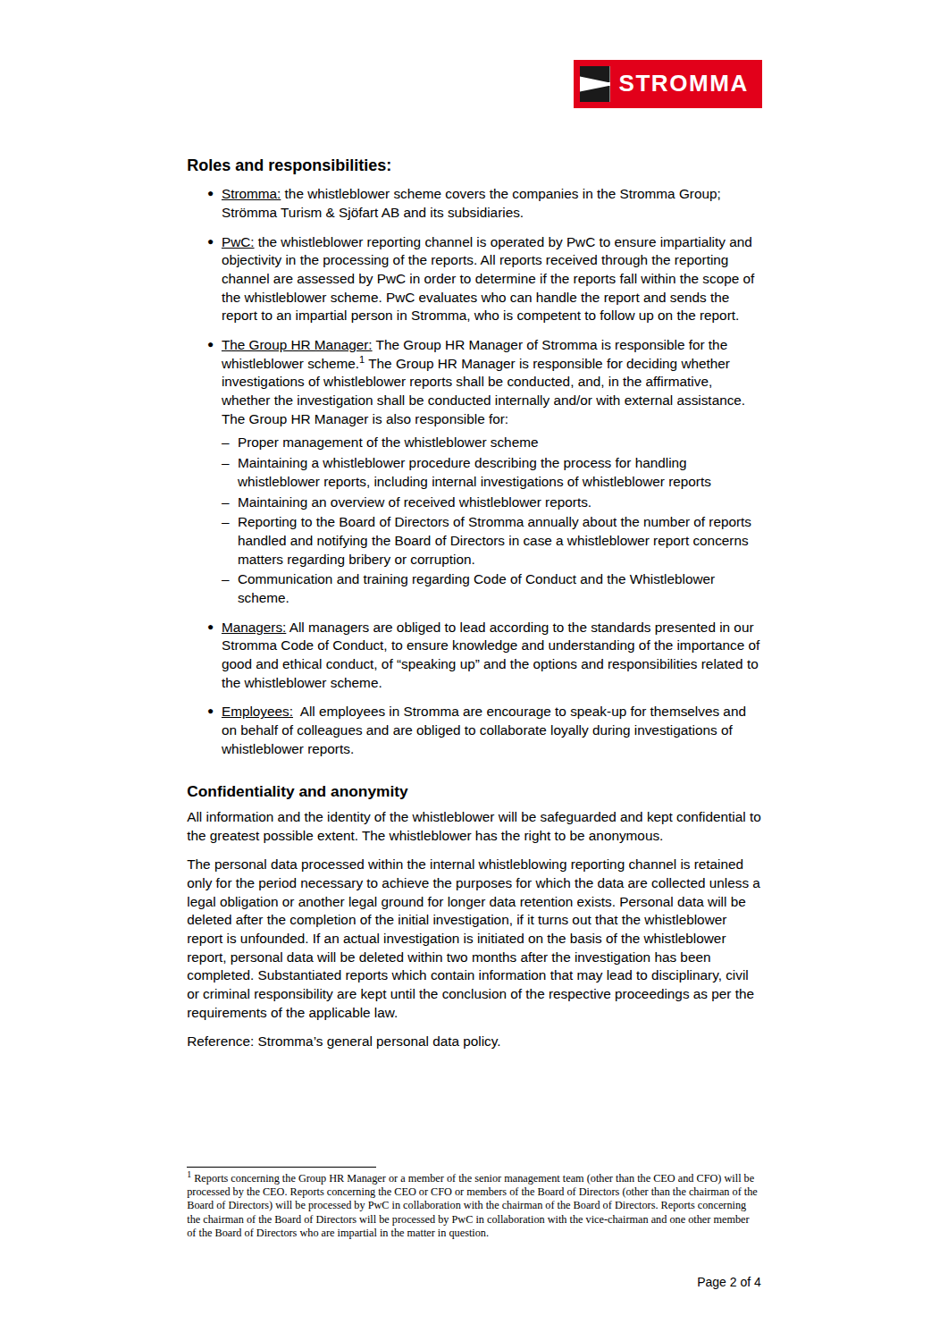STROMMA
Roles and responsibilities:
Stromma: the whistleblower scheme covers the companies in the Stromma Group; Strömma Turism & Sjöfart AB and its subsidiaries.
PwC: the whistleblower reporting channel is operated by PwC to ensure impartiality and objectivity in the processing of the reports. All reports received through the reporting channel are assessed by PwC in order to determine if the reports fall within the scope of the whistleblower scheme. PwC evaluates who can handle the report and sends the report to an impartial person in Stromma, who is competent to follow up on the report.
The Group HR Manager: The Group HR Manager of Stromma is responsible for the whistleblower scheme.1 The Group HR Manager is responsible for deciding whether investigations of whistleblower reports shall be conducted, and, in the affirmative, whether the investigation shall be conducted internally and/or with external assistance. The Group HR Manager is also responsible for:
Proper management of the whistleblower scheme
Maintaining a whistleblower procedure describing the process for handling whistleblower reports, including internal investigations of whistleblower reports
Maintaining an overview of received whistleblower reports.
Reporting to the Board of Directors of Stromma annually about the number of reports handled and notifying the Board of Directors in case a whistleblower report concerns matters regarding bribery or corruption.
Communication and training regarding Code of Conduct and the Whistleblower scheme.
Managers: All managers are obliged to lead according to the standards presented in our Stromma Code of Conduct, to ensure knowledge and understanding of the importance of good and ethical conduct, of “speaking up” and the options and responsibilities related to the whistleblower scheme.
Employees: All employees in Stromma are encourage to speak-up for themselves and on behalf of colleagues and are obliged to collaborate loyally during investigations of whistleblower reports.
Confidentiality and anonymity
All information and the identity of the whistleblower will be safeguarded and kept confidential to the greatest possible extent. The whistleblower has the right to be anonymous.
The personal data processed within the internal whistleblowing reporting channel is retained only for the period necessary to achieve the purposes for which the data are collected unless a legal obligation or another legal ground for longer data retention exists. Personal data will be deleted after the completion of the initial investigation, if it turns out that the whistleblower report is unfounded. If an actual investigation is initiated on the basis of the whistleblower report, personal data will be deleted within two months after the investigation has been completed. Substantiated reports which contain information that may lead to disciplinary, civil or criminal responsibility are kept until the conclusion of the respective proceedings as per the requirements of the applicable law.
Reference: Stromma’s general personal data policy.
1 Reports concerning the Group HR Manager or a member of the senior management team (other than the CEO and CFO) will be processed by the CEO. Reports concerning the CEO or CFO or members of the Board of Directors (other than the chairman of the Board of Directors) will be processed by PwC in collaboration with the chairman of the Board of Directors. Reports concerning the chairman of the Board of Directors will be processed by PwC in collaboration with the vice-chairman and one other member of the Board of Directors who are impartial in the matter in question.
Page 2 of 4